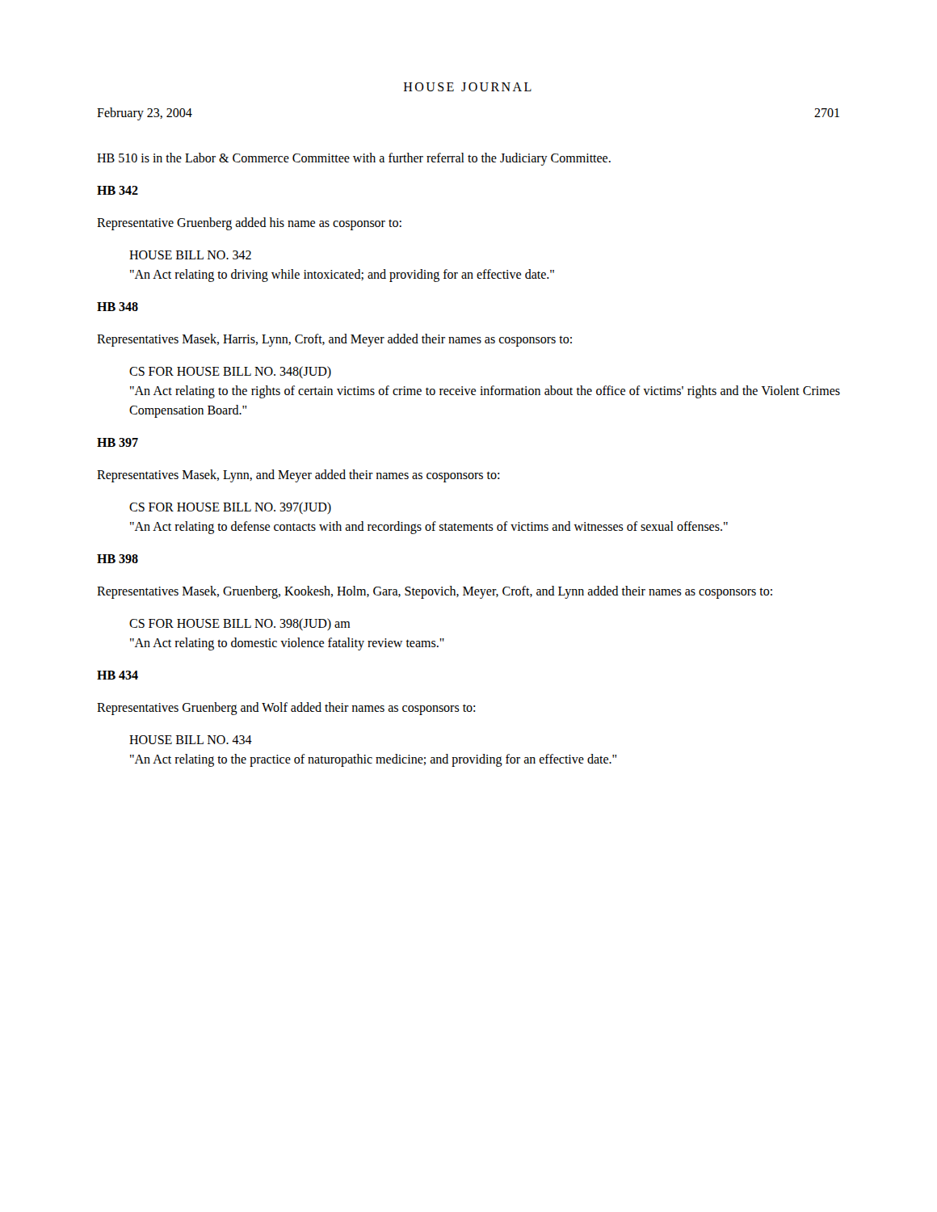HOUSE JOURNAL
February 23, 2004 2701
HB 510 is in the Labor & Commerce Committee with a further referral to the Judiciary Committee.
HB 342
Representative Gruenberg added his name as cosponsor to:
HOUSE BILL NO. 342
"An Act relating to driving while intoxicated; and providing for an effective date."
HB 348
Representatives Masek, Harris, Lynn, Croft, and Meyer added their names as cosponsors to:
CS FOR HOUSE BILL NO. 348(JUD)
"An Act relating to the rights of certain victims of crime to receive information about the office of victims' rights and the Violent Crimes Compensation Board."
HB 397
Representatives Masek, Lynn, and Meyer added their names as cosponsors to:
CS FOR HOUSE BILL NO. 397(JUD)
"An Act relating to defense contacts with and recordings of statements of victims and witnesses of sexual offenses."
HB 398
Representatives Masek, Gruenberg, Kookesh, Holm, Gara, Stepovich, Meyer, Croft, and Lynn added their names as cosponsors to:
CS FOR HOUSE BILL NO. 398(JUD) am
"An Act relating to domestic violence fatality review teams."
HB 434
Representatives Gruenberg and Wolf added their names as cosponsors to:
HOUSE BILL NO. 434
"An Act relating to the practice of naturopathic medicine; and providing for an effective date."